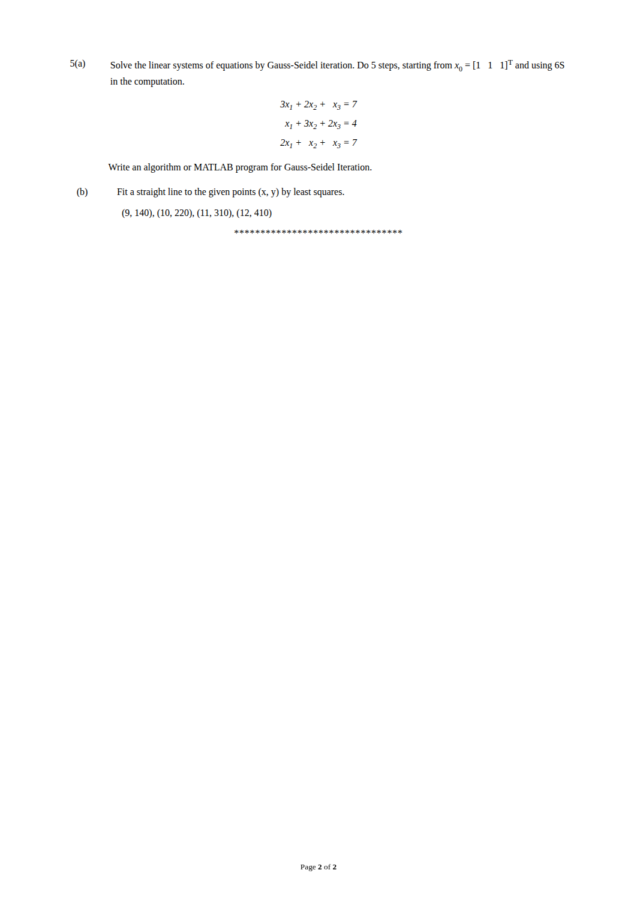5(a)
Solve the linear systems of equations by Gauss-Seidel iteration. Do 5 steps, starting from x 0 = [1 1 1]T and using 6S in the computation.
3x 1 + 2x 2 + x 3 = 7
x 1 + 3x 2 + 2x 3 = 4
2x 1 + x 2 + x 3 = 7
Write an algorithm or MATLAB program for Gauss-Seidel Iteration.
(b)
Fit a straight line to the given points (x, y) by least squares.
(9, 140), (10, 220), (11, 310), (12, 410)
********************************
Page 2 of 2